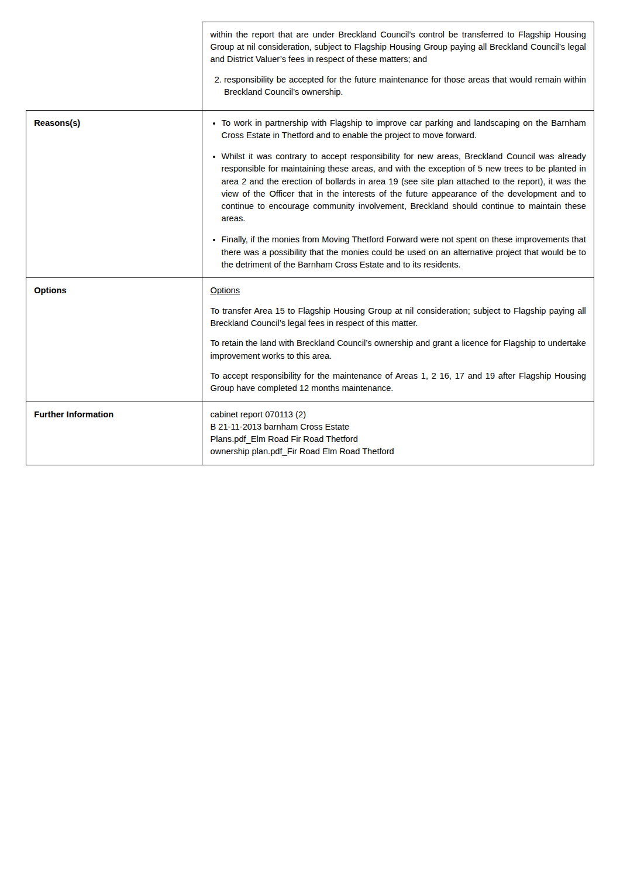| | within the report that are under Breckland Council’s control be transferred to Flagship Housing Group at nil consideration, subject to Flagship Housing Group paying all Breckland Council’s legal and District Valuer’s fees in respect of these matters; and responsibility be accepted for the future maintenance for those areas that would remain within Breckland Council’s ownership. |
| Reasons(s) | To work in partnership with Flagship to improve car parking and landscaping on the Barnham Cross Estate in Thetford and to enable the project to move forward. Whilst it was contrary to accept responsibility for new areas, Breckland Council was already responsible for maintaining these areas, and with the exception of 5 new trees to be planted in area 2 and the erection of bollards in area 19 (see site plan attached to the report), it was the view of the Officer that in the interests of the future appearance of the development and to continue to encourage community involvement, Breckland should continue to maintain these areas. Finally, if the monies from Moving Thetford Forward were not spent on these improvements that there was a possibility that the monies could be used on an alternative project that would be to the detriment of the Barnham Cross Estate and to its residents. |
| Options | Options To transfer Area 15 to Flagship Housing Group at nil consideration; subject to Flagship paying all Breckland Council’s legal fees in respect of this matter. To retain the land with Breckland Council’s ownership and grant a licence for Flagship to undertake improvement works to this area. To accept responsibility for the maintenance of Areas 1, 2 16, 17 and 19 after Flagship Housing Group have completed 12 months maintenance. |
| Further Information | cabinet report 070113 (2) B 21-11-2013 barnham Cross Estate Plans.pdf_Elm Road Fir Road Thetford ownership plan.pdf_Fir Road Elm Road Thetford |